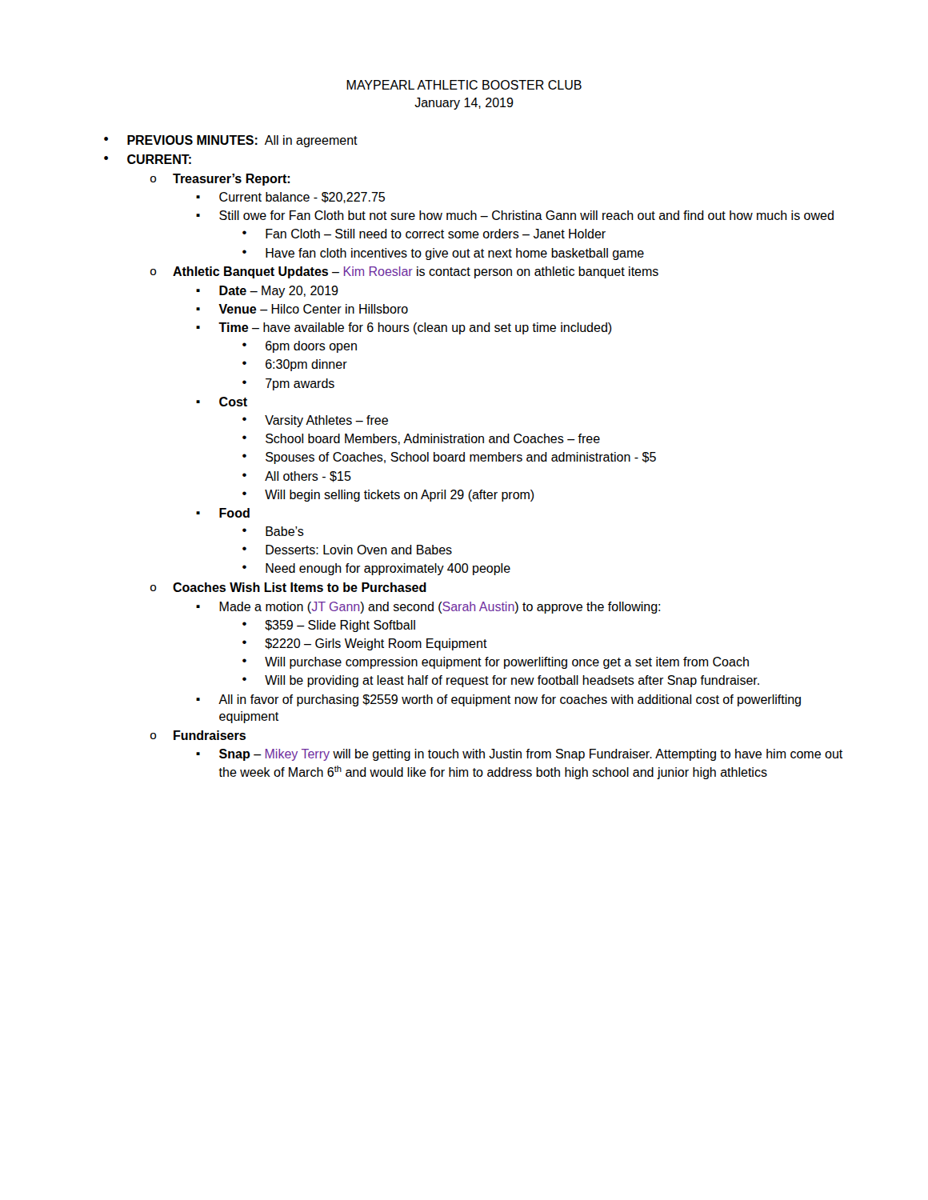MAYPEARL ATHLETIC BOOSTER CLUB
January 14, 2019
PREVIOUS MINUTES: All in agreement
CURRENT:
Treasurer’s Report:
Current balance - $20,227.75
Still owe for Fan Cloth but not sure how much – Christina Gann will reach out and find out how much is owed
Fan Cloth – Still need to correct some orders – Janet Holder
Have fan cloth incentives to give out at next home basketball game
Athletic Banquet Updates – Kim Roeslar is contact person on athletic banquet items
Date – May 20, 2019
Venue – Hilco Center in Hillsboro
Time – have available for 6 hours (clean up and set up time included)
6pm doors open
6:30pm dinner
7pm awards
Cost
Varsity Athletes – free
School board Members, Administration and Coaches – free
Spouses of Coaches, School board members and administration - $5
All others - $15
Will begin selling tickets on April 29 (after prom)
Food
Babe’s
Desserts: Lovin Oven and Babes
Need enough for approximately 400 people
Coaches Wish List Items to be Purchased
Made a motion (JT Gann) and second (Sarah Austin) to approve the following:
$359 – Slide Right Softball
$2220 – Girls Weight Room Equipment
Will purchase compression equipment for powerlifting once get a set item from Coach
Will be providing at least half of request for new football headsets after Snap fundraiser.
All in favor of purchasing $2559 worth of equipment now for coaches with additional cost of powerlifting equipment
Fundraisers
Snap – Mikey Terry will be getting in touch with Justin from Snap Fundraiser. Attempting to have him come out the week of March 6th and would like for him to address both high school and junior high athletics